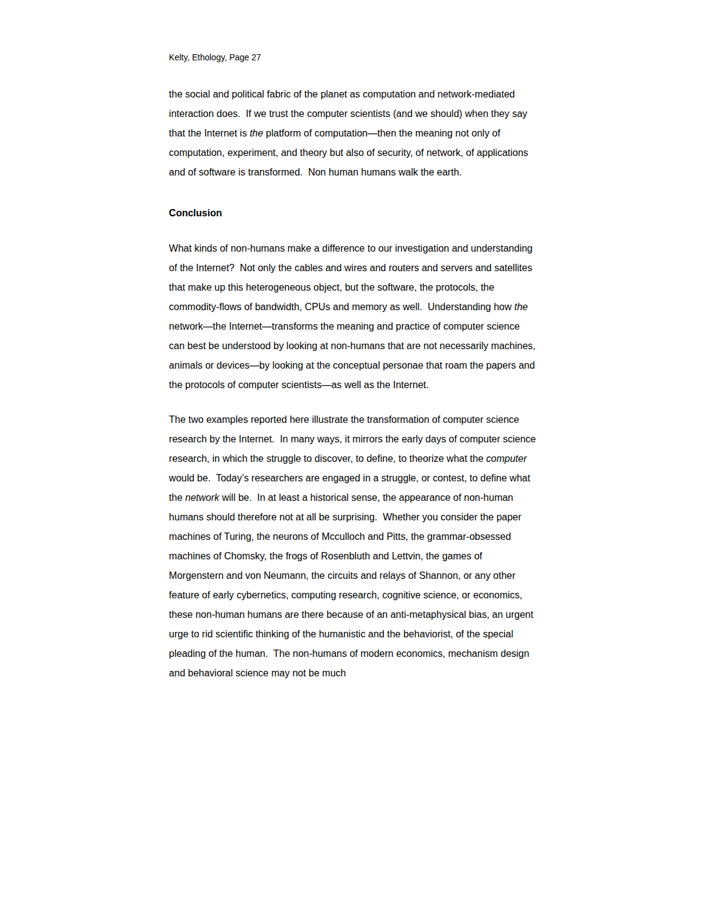Kelty, Ethology, Page 27
the social and political fabric of the planet as computation and network-mediated interaction does. If we trust the computer scientists (and we should) when they say that the Internet is the platform of computation—then the meaning not only of computation, experiment, and theory but also of security, of network, of applications and of software is transformed. Non human humans walk the earth.
Conclusion
What kinds of non-humans make a difference to our investigation and understanding of the Internet? Not only the cables and wires and routers and servers and satellites that make up this heterogeneous object, but the software, the protocols, the commodity-flows of bandwidth, CPUs and memory as well. Understanding how the network—the Internet—transforms the meaning and practice of computer science can best be understood by looking at non-humans that are not necessarily machines, animals or devices—by looking at the conceptual personae that roam the papers and the protocols of computer scientists—as well as the Internet.
The two examples reported here illustrate the transformation of computer science research by the Internet. In many ways, it mirrors the early days of computer science research, in which the struggle to discover, to define, to theorize what the computer would be. Today’s researchers are engaged in a struggle, or contest, to define what the network will be. In at least a historical sense, the appearance of non-human humans should therefore not at all be surprising. Whether you consider the paper machines of Turing, the neurons of Mcculloch and Pitts, the grammar-obsessed machines of Chomsky, the frogs of Rosenbluth and Lettvin, the games of Morgenstern and von Neumann, the circuits and relays of Shannon, or any other feature of early cybernetics, computing research, cognitive science, or economics, these non-human humans are there because of an anti-metaphysical bias, an urgent urge to rid scientific thinking of the humanistic and the behaviorist, of the special pleading of the human. The non-humans of modern economics, mechanism design and behavioral science may not be much